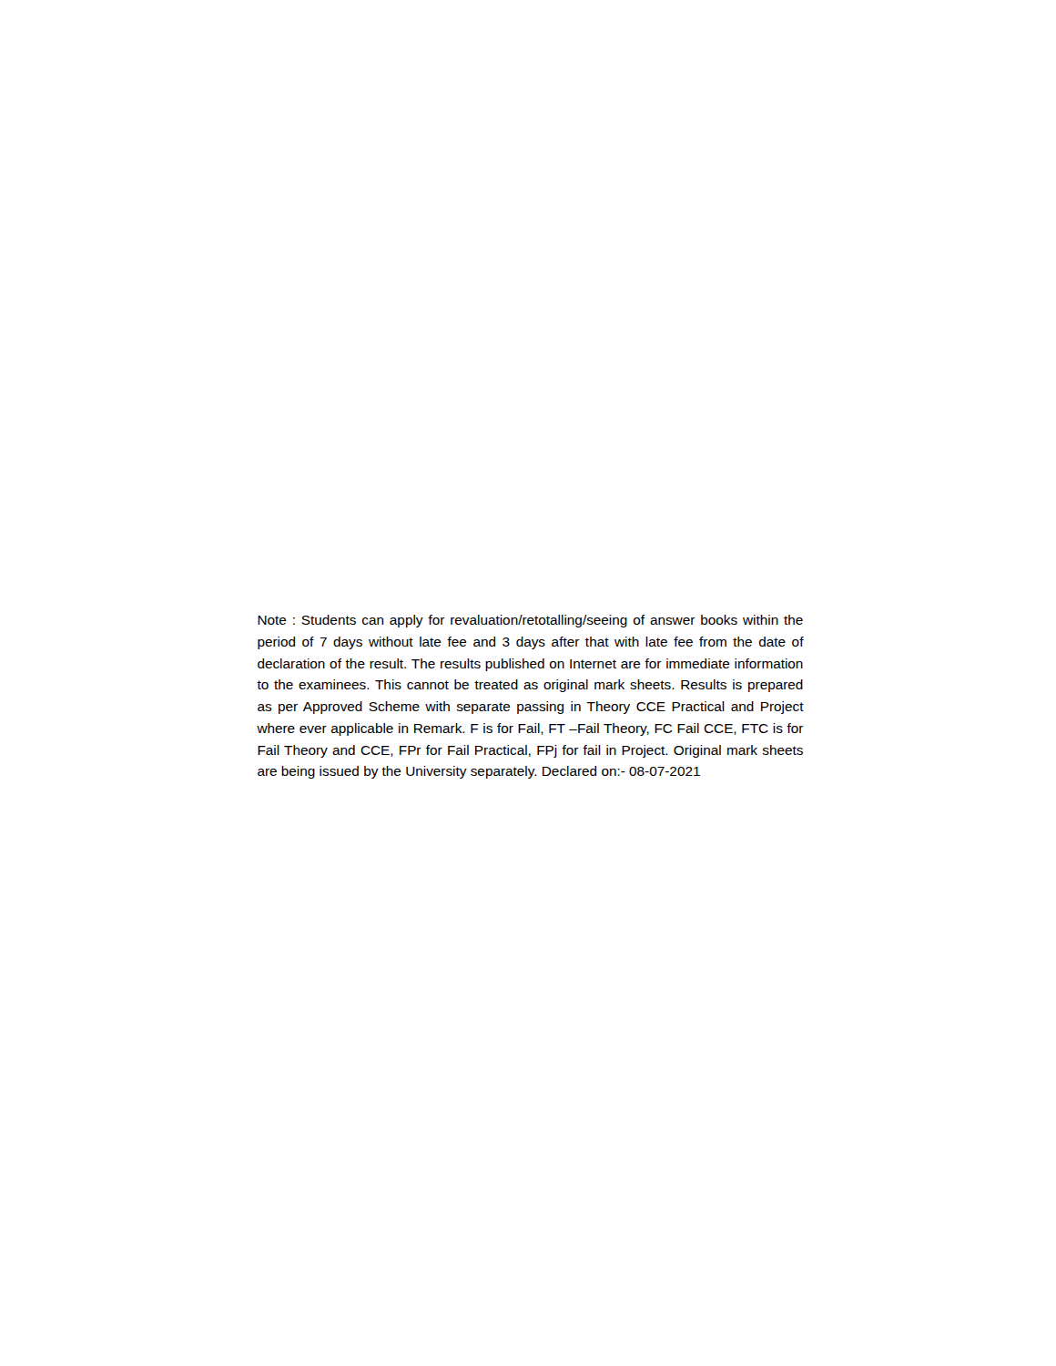Note : Students can apply for revaluation/retotalling/seeing of answer books within the period of 7 days without late fee and 3 days after that with late fee from the date of declaration of the result. The results published on Internet are for immediate information to the examinees. This cannot be treated as original mark sheets. Results is prepared as per Approved Scheme with separate passing in Theory CCE Practical and Project where ever applicable in Remark. F is for Fail, FT –Fail Theory, FC Fail CCE, FTC is for Fail Theory and CCE, FPr for Fail Practical, FPj for fail in Project. Original mark sheets are being issued by the University separately. Declared on:- 08-07-2021